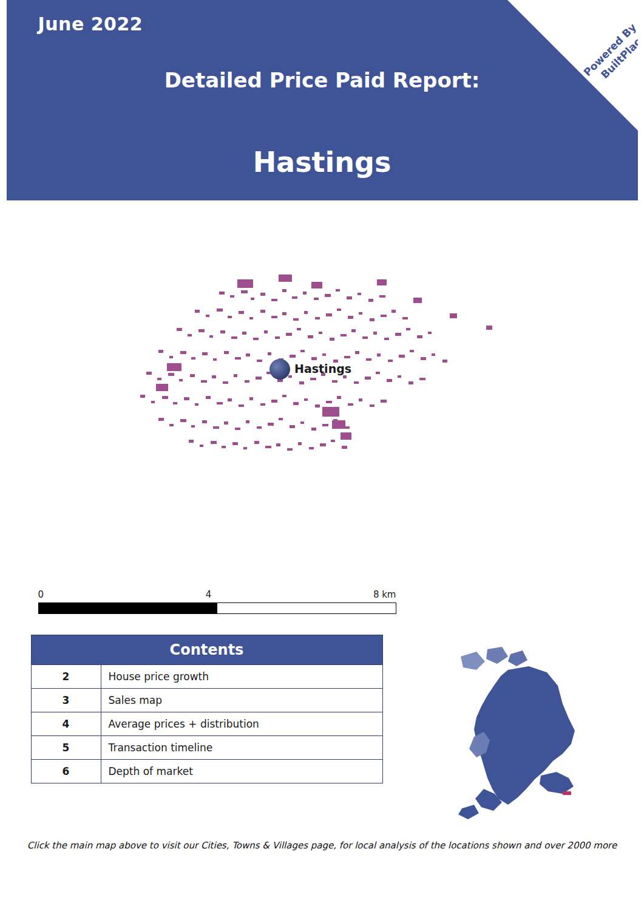June 2022
Detailed Price Paid Report:
Hastings
Powered By
BuiltPlace
Hastings
048 km
| Contents |
| --- |
| 2 | House price growth |
| 3 | Sales map |
| 4 | Average prices + distribution |
| 5 | Transaction timeline |
| 6 | Depth of market |
Click the main map above to visit our Cities, Towns & Villages page, for local analysis of the locations shown and over 2000 more